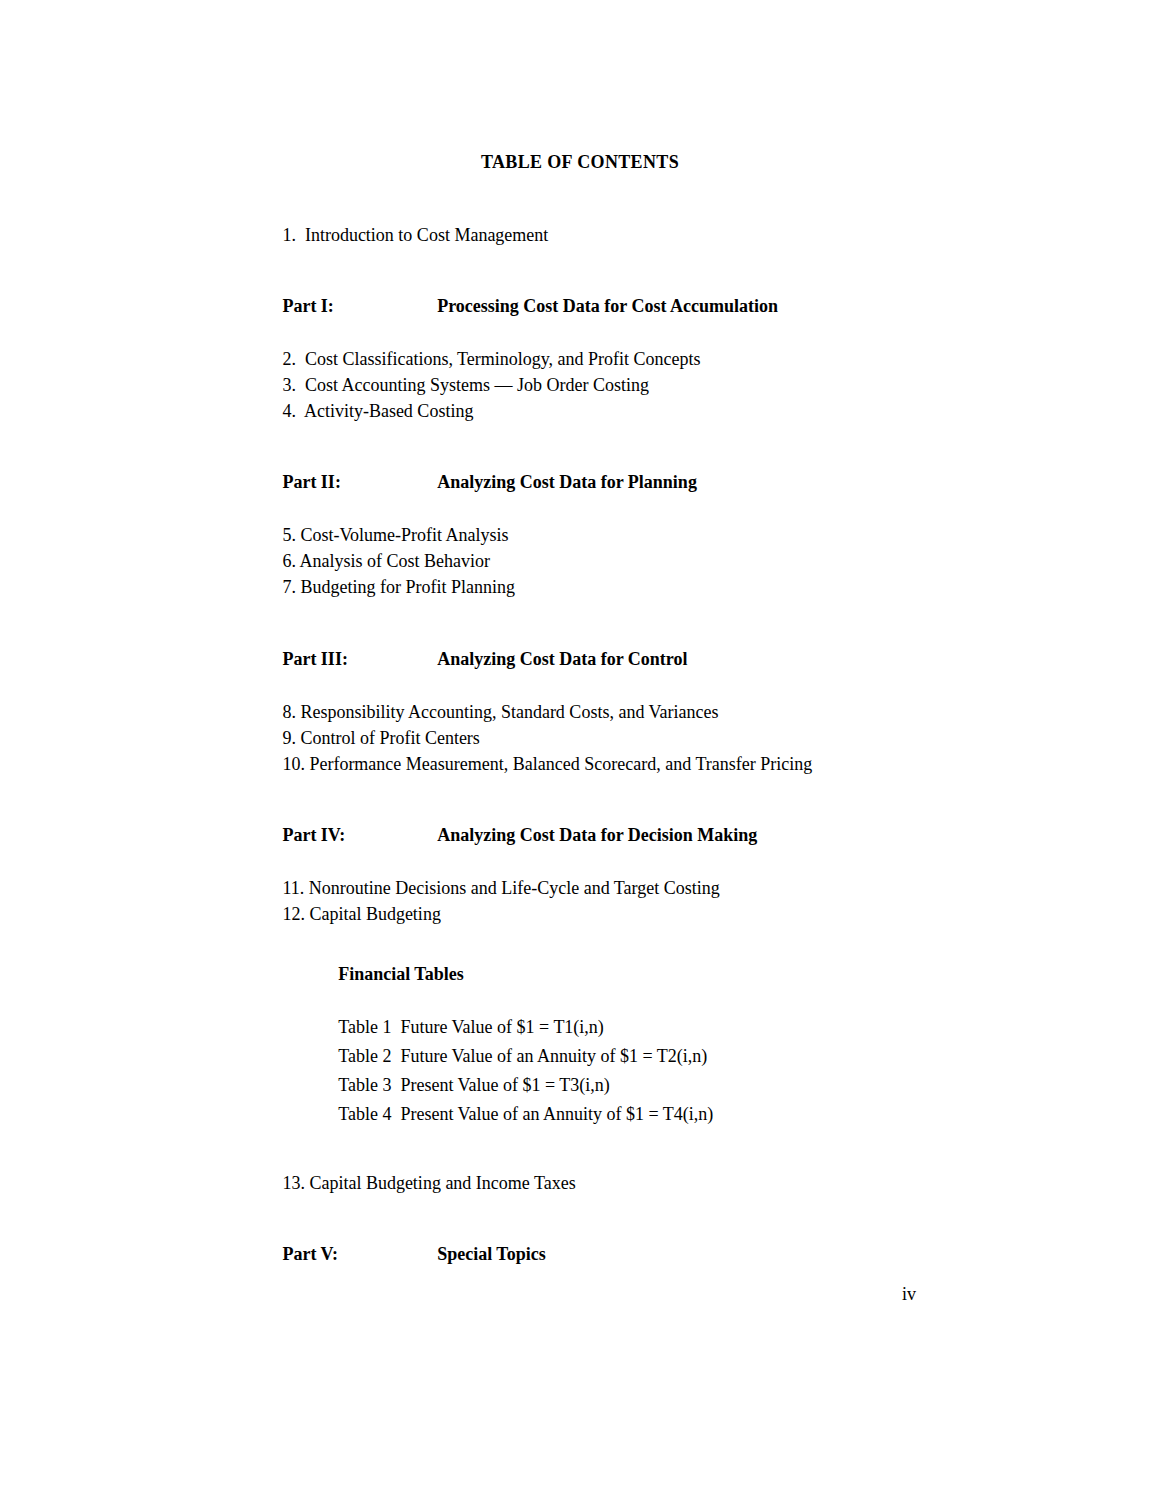TABLE OF CONTENTS
1. Introduction to Cost Management
Part I: Processing Cost Data for Cost Accumulation
2. Cost Classifications, Terminology, and Profit Concepts
3. Cost Accounting Systems — Job Order Costing
4. Activity-Based Costing
Part II: Analyzing Cost Data for Planning
5. Cost-Volume-Profit Analysis
6. Analysis of Cost Behavior
7. Budgeting for Profit Planning
Part III: Analyzing Cost Data for Control
8. Responsibility Accounting, Standard Costs, and Variances
9. Control of Profit Centers
10. Performance Measurement, Balanced Scorecard, and Transfer Pricing
Part IV: Analyzing Cost Data for Decision Making
11. Nonroutine Decisions and Life-Cycle and Target Costing
12. Capital Budgeting
Financial Tables
Table 1 Future Value of $1 = T1(i,n)
Table 2 Future Value of an Annuity of $1 = T2(i,n)
Table 3 Present Value of $1 = T3(i,n)
Table 4 Present Value of an Annuity of $1 = T4(i,n)
13. Capital Budgeting and Income Taxes
Part V: Special Topics
iv